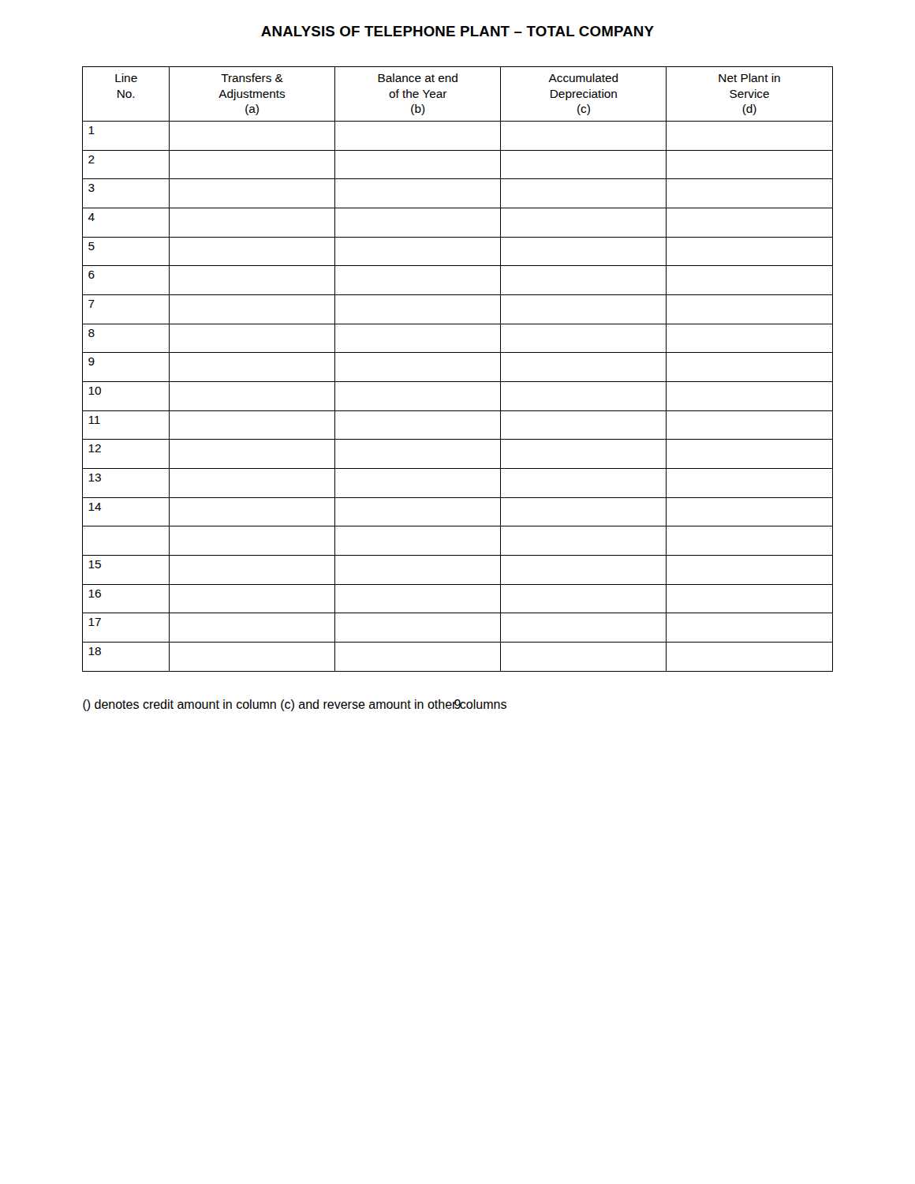ANALYSIS OF TELEPHONE PLANT – TOTAL COMPANY
| Line No. | Transfers & Adjustments (a) | Balance at end of the Year (b) | Accumulated Depreciation (c) | Net Plant in Service (d) |
| --- | --- | --- | --- | --- |
| 1 | | | | |
| 2 | | | | |
| 3 | | | | |
| 4 | | | | |
| 5 | | | | |
| 6 | | | | |
| 7 | | | | |
| 8 | | | | |
| 9 | | | | |
| 10 | | | | |
| 11 | | | | |
| 12 | | | | |
| 13 | | | | |
| 14 | | | | |
| 15 | | | | |
| 16 | | | | |
| 17 | | | | |
| 18 | | | | |
() denotes credit amount in column (c) and reverse amount in other columns
9